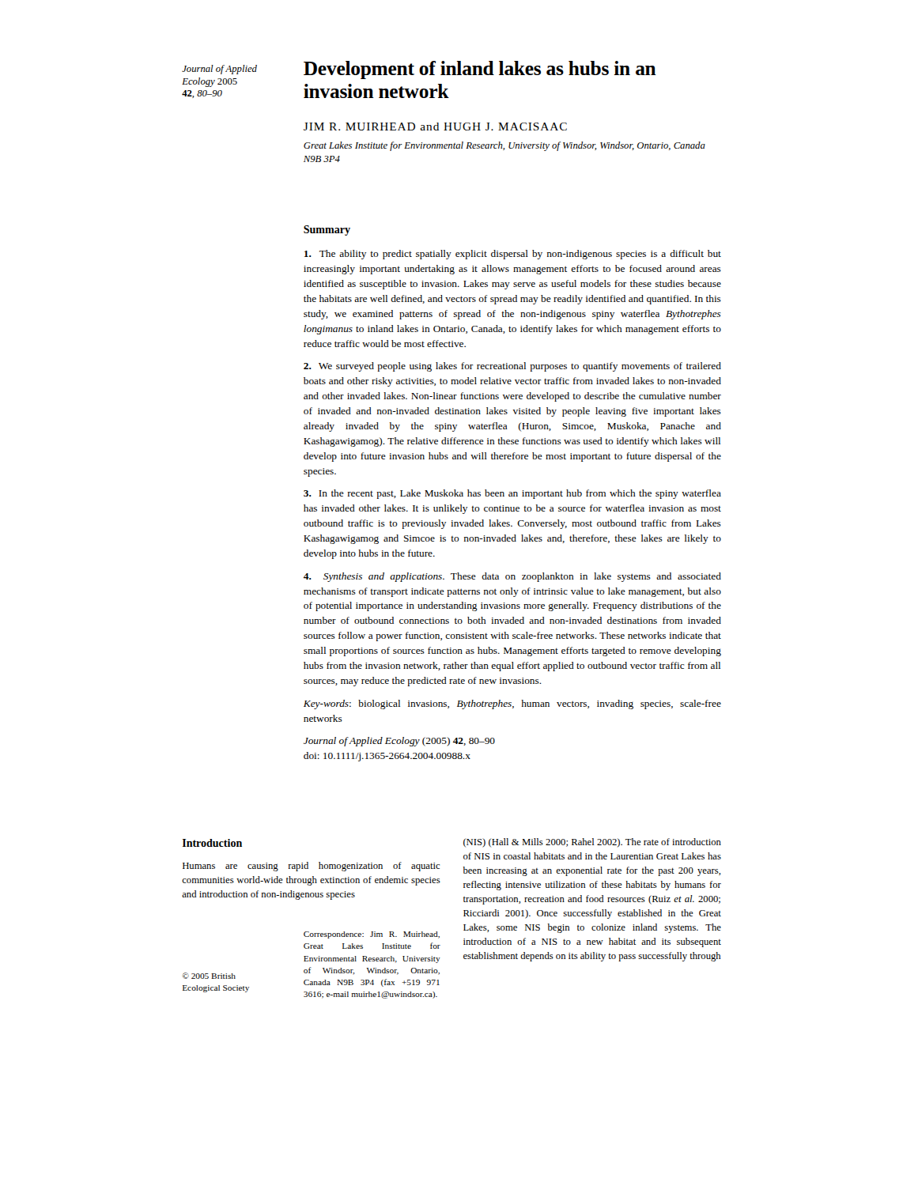Journal of Applied
Ecology 2005
42, 80–90
Development of inland lakes as hubs in an invasion network
JIM R. MUIRHEAD and HUGH J. MACISAAC
Great Lakes Institute for Environmental Research, University of Windsor, Windsor, Ontario, Canada N9B 3P4
Summary
1. The ability to predict spatially explicit dispersal by non-indigenous species is a difficult but increasingly important undertaking as it allows management efforts to be focused around areas identified as susceptible to invasion. Lakes may serve as useful models for these studies because the habitats are well defined, and vectors of spread may be readily identified and quantified. In this study, we examined patterns of spread of the non-indigenous spiny waterflea Bythotrephes longimanus to inland lakes in Ontario, Canada, to identify lakes for which management efforts to reduce traffic would be most effective.
2. We surveyed people using lakes for recreational purposes to quantify movements of trailered boats and other risky activities, to model relative vector traffic from invaded lakes to non-invaded and other invaded lakes. Non-linear functions were developed to describe the cumulative number of invaded and non-invaded destination lakes visited by people leaving five important lakes already invaded by the spiny waterflea (Huron, Simcoe, Muskoka, Panache and Kashagawigamog). The relative difference in these functions was used to identify which lakes will develop into future invasion hubs and will therefore be most important to future dispersal of the species.
3. In the recent past, Lake Muskoka has been an important hub from which the spiny waterflea has invaded other lakes. It is unlikely to continue to be a source for waterflea invasion as most outbound traffic is to previously invaded lakes. Conversely, most outbound traffic from Lakes Kashagawigamog and Simcoe is to non-invaded lakes and, therefore, these lakes are likely to develop into hubs in the future.
4. Synthesis and applications. These data on zooplankton in lake systems and associated mechanisms of transport indicate patterns not only of intrinsic value to lake management, but also of potential importance in understanding invasions more generally. Frequency distributions of the number of outbound connections to both invaded and non-invaded destinations from invaded sources follow a power function, consistent with scale-free networks. These networks indicate that small proportions of sources function as hubs. Management efforts targeted to remove developing hubs from the invasion network, rather than equal effort applied to outbound vector traffic from all sources, may reduce the predicted rate of new invasions.
Key-words: biological invasions, Bythotrephes, human vectors, invading species, scale-free networks
Journal of Applied Ecology (2005) 42, 80–90
doi: 10.1111/j.1365-2664.2004.00988.x
Introduction
Humans are causing rapid homogenization of aquatic communities world-wide through extinction of endemic species and introduction of non-indigenous species
© 2005 British
Ecological Society
Correspondence: Jim R. Muirhead, Great Lakes Institute for Environmental Research, University of Windsor, Windsor, Ontario, Canada N9B 3P4 (fax +519 971 3616; e-mail muirhe1@uwindsor.ca).
(NIS) (Hall & Mills 2000; Rahel 2002). The rate of introduction of NIS in coastal habitats and in the Laurentian Great Lakes has been increasing at an exponential rate for the past 200 years, reflecting intensive utilization of these habitats by humans for transportation, recreation and food resources (Ruiz et al. 2000; Ricciardi 2001). Once successfully established in the Great Lakes, some NIS begin to colonize inland systems. The introduction of a NIS to a new habitat and its subsequent establishment depends on its ability to pass successfully through